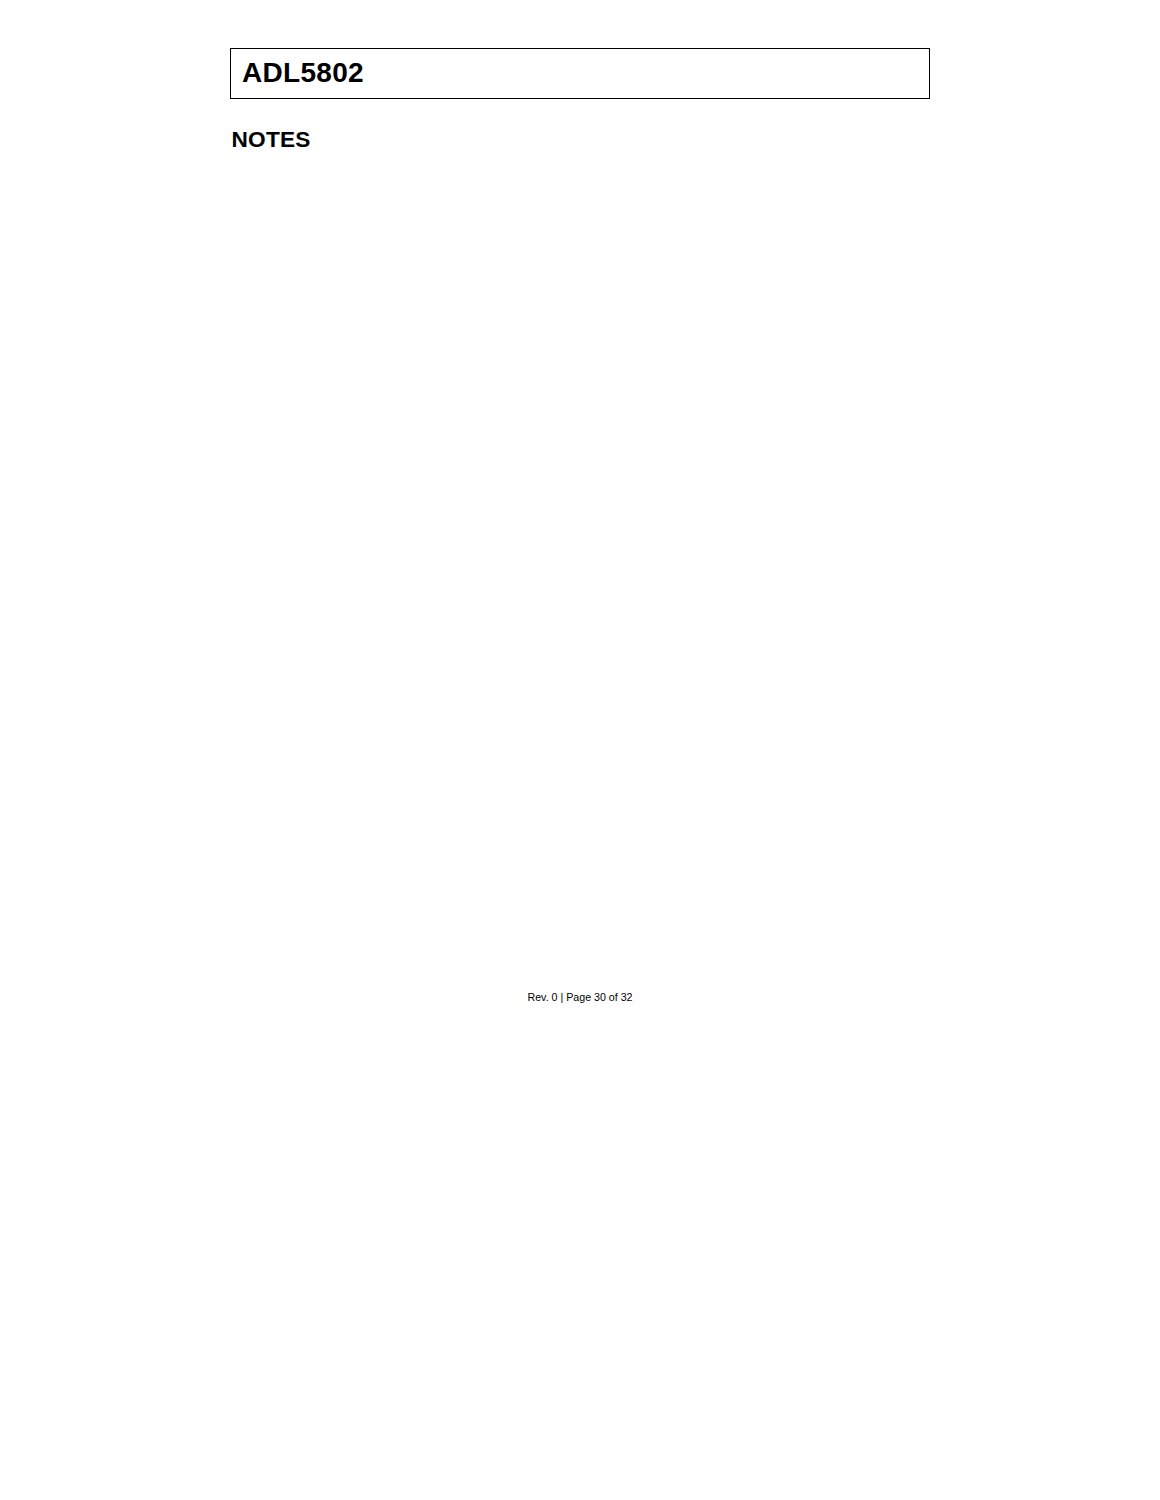ADL5802
NOTES
Rev. 0 | Page 30 of 32